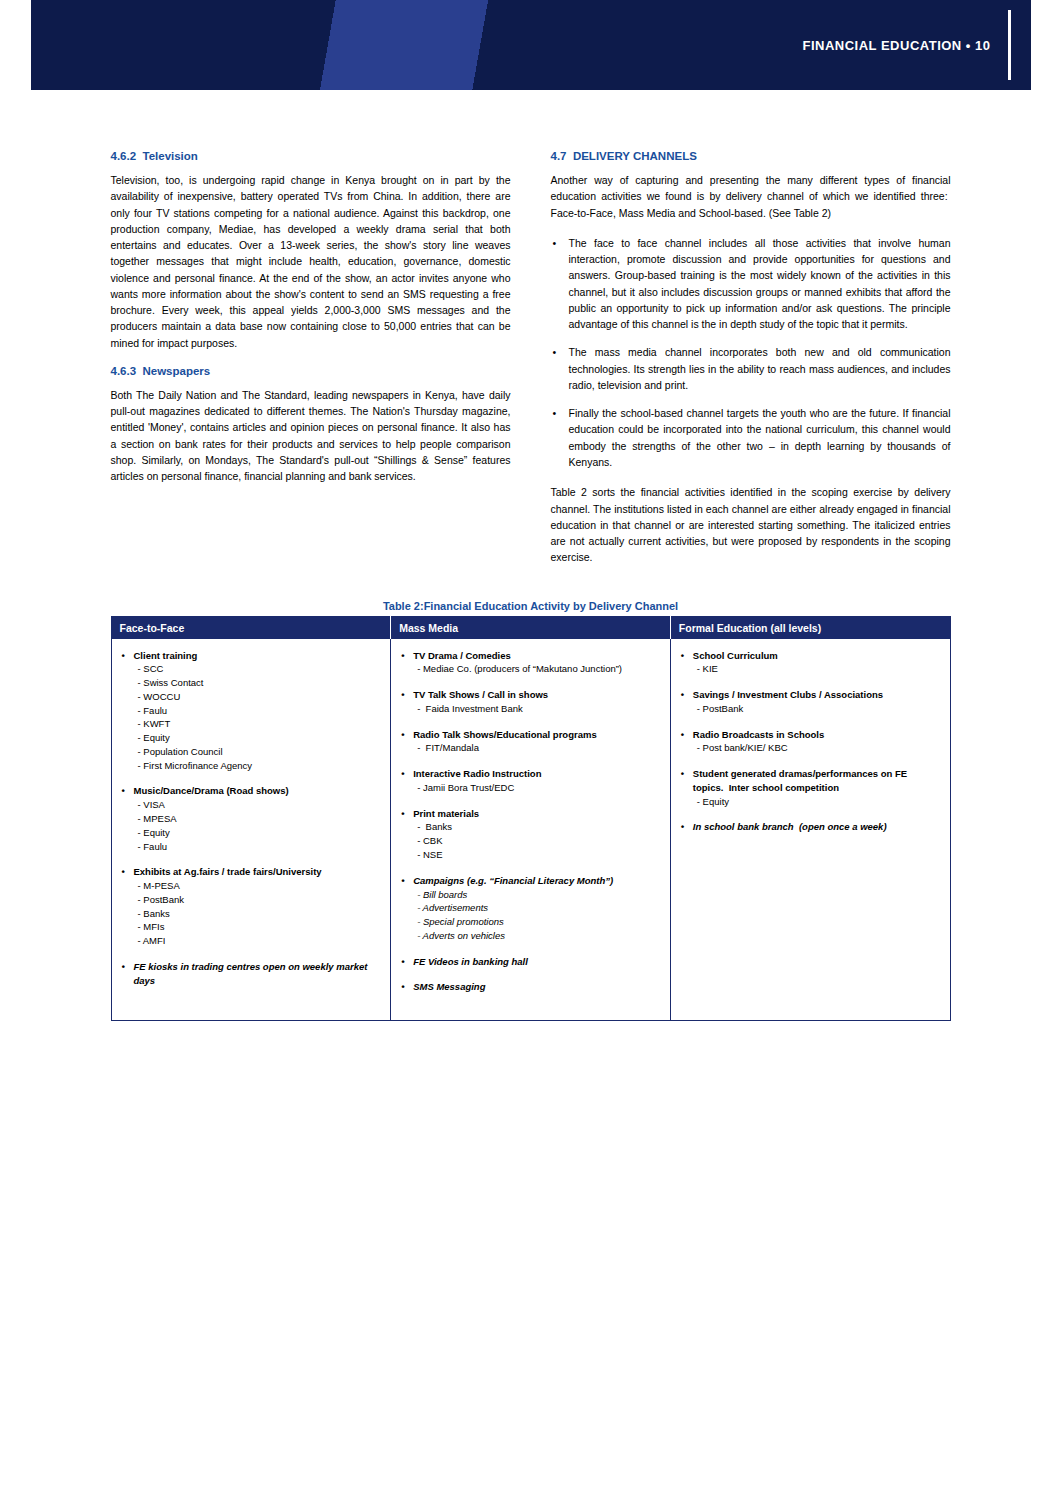FINANCIAL EDUCATION • 10
4.6.2 Television
Television, too, is undergoing rapid change in Kenya brought on in part by the availability of inexpensive, battery operated TVs from China. In addition, there are only four TV stations competing for a national audience. Against this backdrop, one production company, Mediae, has developed a weekly drama serial that both entertains and educates. Over a 13-week series, the show's story line weaves together messages that might include health, education, governance, domestic violence and personal finance. At the end of the show, an actor invites anyone who wants more information about the show's content to send an SMS requesting a free brochure. Every week, this appeal yields 2,000-3,000 SMS messages and the producers maintain a data base now containing close to 50,000 entries that can be mined for impact purposes.
4.6.3 Newspapers
Both The Daily Nation and The Standard, leading newspapers in Kenya, have daily pull-out magazines dedicated to different themes. The Nation's Thursday magazine, entitled 'Money', contains articles and opinion pieces on personal finance. It also has a section on bank rates for their products and services to help people comparison shop. Similarly, on Mondays, The Standard's pull-out “Shillings & Sense” features articles on personal finance, financial planning and bank services.
4.7 DELIVERY CHANNELS
Another way of capturing and presenting the many different types of financial education activities we found is by delivery channel of which we identified three: Face-to-Face, Mass Media and School-based. (See Table 2)
The face to face channel includes all those activities that involve human interaction, promote discussion and provide opportunities for questions and answers. Group-based training is the most widely known of the activities in this channel, but it also includes discussion groups or manned exhibits that afford the public an opportunity to pick up information and/or ask questions. The principle advantage of this channel is the in depth study of the topic that it permits.
The mass media channel incorporates both new and old communication technologies. Its strength lies in the ability to reach mass audiences, and includes radio, television and print.
Finally the school-based channel targets the youth who are the future. If financial education could be incorporated into the national curriculum, this channel would embody the strengths of the other two – in depth learning by thousands of Kenyans.
Table 2 sorts the financial activities identified in the scoping exercise by delivery channel. The institutions listed in each channel are either already engaged in financial education in that channel or are interested starting something. The italicized entries are not actually current activities, but were proposed by respondents in the scoping exercise.
Table 2:Financial Education Activity by Delivery Channel
| Face-to-Face | Mass Media | Formal Education (all levels) |
| --- | --- | --- |
| Client training - SCC - Swiss Contact - WOCCU - Faulu - KWFT - Equity - Population Council - First Microfinance Agency Music/Dance/Drama (Road shows) - VISA - MPESA - Equity - Faulu Exhibits at Ag.fairs / trade fairs/University - M-PESA - PostBank - Banks - MFIs - AMFI FE kiosks in trading centres open on weekly market days | TV Drama / Comedies - Mediae Co. (producers of “Makutano Junction”) TV Talk Shows / Call in shows - Faida Investment Bank Radio Talk Shows/Educational programs - FIT/Mandala Interactive Radio Instruction - Jamii Bora Trust/EDC Print materials - Banks - CBK - NSE Campaigns (e.g. “Financial Literacy Month”) - Bill boards - Advertisements - Special promotions - Adverts on vehicles FE Videos in banking hall SMS Messaging | School Curriculum - KIE Savings / Investment Clubs / Associations - PostBank Radio Broadcasts in Schools - Post bank/KIE/ KBC Student generated dramas/performances on FE topics. Inter school competition - Equity In school bank branch (open once a week) |